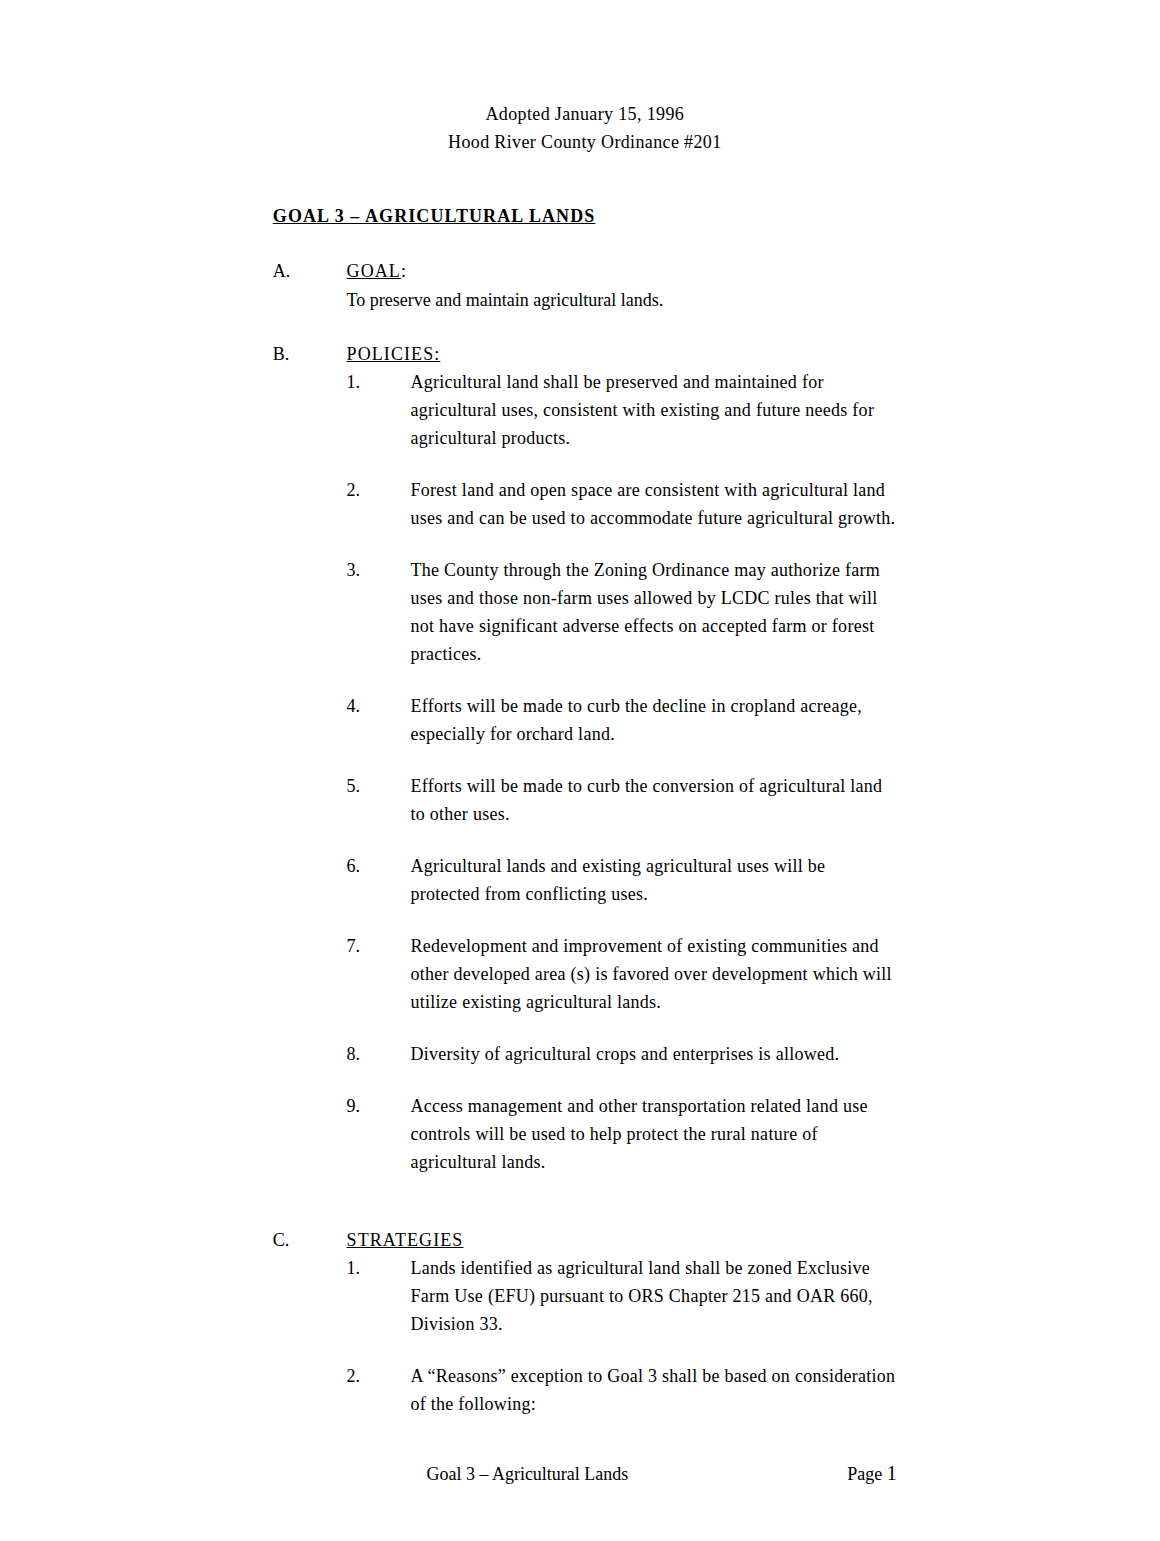Adopted January 15, 1996
Hood River County Ordinance #201
GOAL 3 – AGRICULTURAL LANDS
A.
GOAL:
To preserve and maintain agricultural lands.
B.
POLICIES:
1.
Agricultural land shall be preserved and maintained for agricultural uses, consistent with existing and future needs for agricultural products.
2.
Forest land and open space are consistent with agricultural land uses and can be used to accommodate future agricultural growth.
3.
The County through the Zoning Ordinance may authorize farm uses and those non-farm uses allowed by LCDC rules that will not have significant adverse effects on accepted farm or forest practices.
4.
Efforts will be made to curb the decline in cropland acreage, especially for orchard land.
5.
Efforts will be made to curb the conversion of agricultural land to other uses.
6.
Agricultural lands and existing agricultural uses will be protected from conflicting uses.
7.
Redevelopment and improvement of existing communities and other developed area (s) is favored over development which will utilize existing agricultural lands.
8.
Diversity of agricultural crops and enterprises is allowed.
9.
Access management and other transportation related land use controls will be used to help protect the rural nature of agricultural lands.
C.
STRATEGIES
1.
Lands identified as agricultural land shall be zoned Exclusive Farm Use (EFU) pursuant to ORS Chapter 215 and OAR 660, Division 33.
2.
A “Reasons” exception to Goal 3 shall be based on consideration of the following:
Goal 3 – Agricultural Lands
Page 1